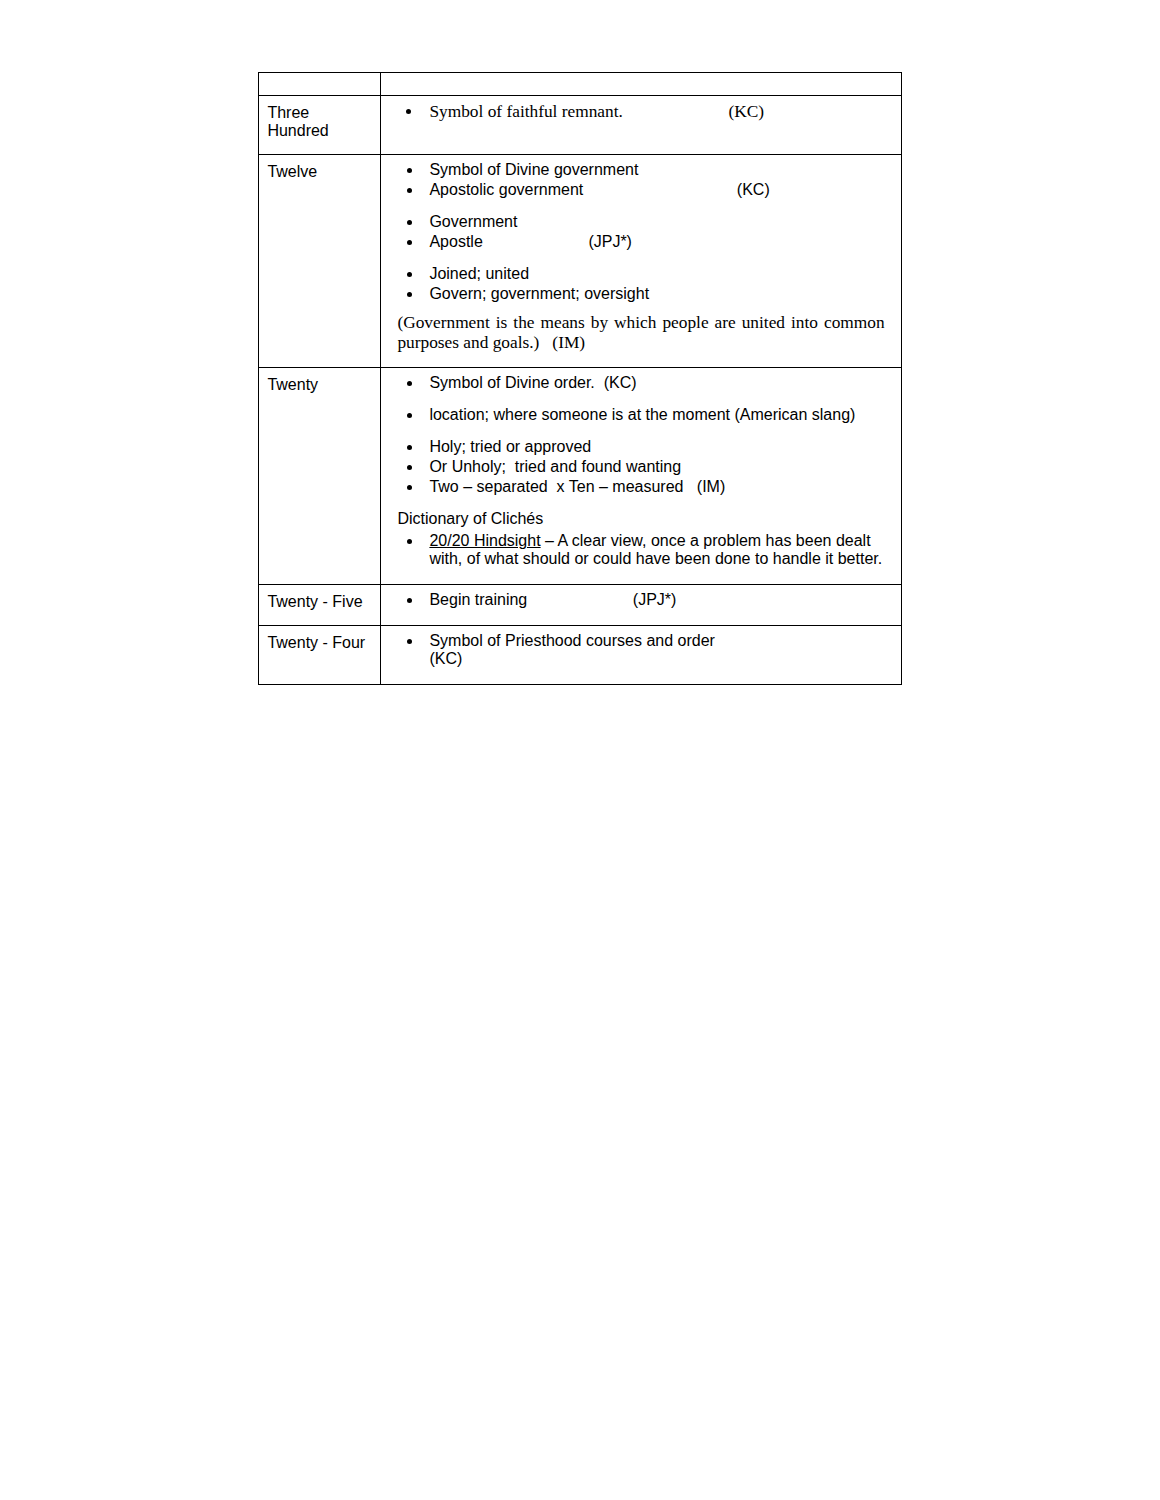| Three Hundred | Symbol of faithful remnant. (KC) |
| Twelve | Symbol of Divine government Apostolic government (KC) Government Apostle (JPJ*) Joined; united Govern; government; oversight (Government is the means by which people are united into common purposes and goals.) (IM) |
| Twenty | Symbol of Divine order. (KC) location; where someone is at the moment (American slang) Holy; tried or approved Or Unholy; tried and found wanting Two – separated x Ten – measured (IM) Dictionary of Clichés 20/20 Hindsight – A clear view, once a problem has been dealt with, of what should or could have been done to handle it better. |
| Twenty - Five | Begin training (JPJ*) |
| Twenty - Four | Symbol of Priesthood courses and order (KC) |